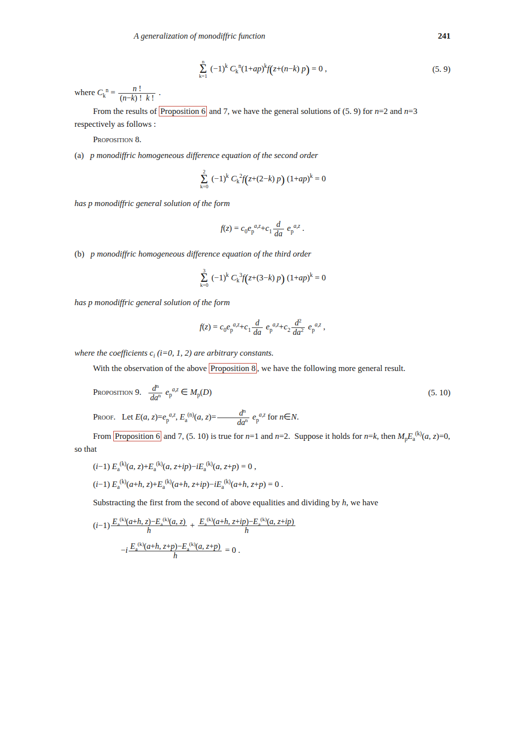A generalization of monodiffric function
241
nΣk=1 (−1)k Ckn(1+ap)kf(z+(n−k) p) = 0 , (5. 9)
where Ckn = n !(n−k) ! k ! .
From the results of Proposition 6 and 7, we have the general solutions of (5. 9) for n=2 and n=3 respectively as follows :
Proposition 8.
(a) p monodiffric homogeneous difference equation of the second order
2 Σk=0 (−1)k Ck2f(z+(2−k) p) (1+ap)k = 0
has p monodiffric general solution of the form
f(z) = c0epa,z+c1dda epa,z .
(b) p monodiffric homogeneous difference equation of the third order
3 Σk=0 (−1)k Ck3f(z+(3−k) p) (1+ap)k = 0
has p monodiffric general solution of the form
f(z) = c0epa,z+c1dda epa,z+c2d2 da2 epa,z ,
where the coefficients ci (i=0, 1, 2) are arbitrary constants.
With the observation of the above Proposition 8, we have the following more general result.
Proposition 9. dn dan epa,z ∈ Mp(D) (5. 10)
Proof. Let E(a, z)=epa,z, Ea(n)(a, z)=dn dan epa,z for n∈N.
From Proposition 6 and 7, (5. 10) is true for n=1 and n=2. Suppose it holds for n=k, then MpEa(k)(a, z)=0, so that
(i−1) Ea(k)(a, z)+Ea(k)(a, z+ip)−iEa(k)(a, z+p) = 0 ,
(i−1) Ea(k)(a+h, z)+Ea(k)(a+h, z+ip)−iEa(k)(a+h, z+p) = 0 .
Substracting the first from the second of above equalities and dividing by h, we have
(i−1)Ea(k)(a+h, z)−Ea(k)(a, z) h + Ea(k)(a+h, z+ip)−Ea(k)(a, z+ip) h
−iEa(k)(a+h, z+p)−Ea(k)(a, z+p) h = 0 .